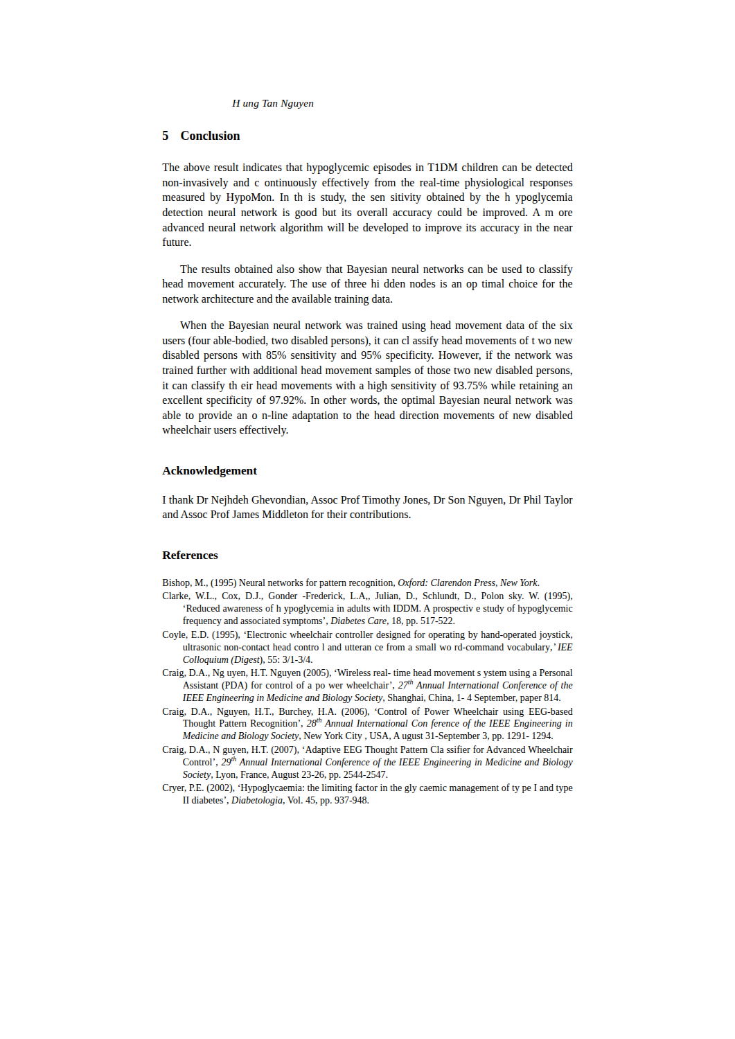H ung Tan Nguyen
5 Conclusion
The above result indicates that hypoglycemic episodes in T1DM children can be detected non-invasively and c ontinuously effectively from the real-time physiological responses measured by HypoMon. In th is study, the sen sitivity obtained by the h ypoglycemia detection neural network is good but its overall accuracy could be improved. A m ore advanced neural network algorithm will be developed to improve its accuracy in the near future.
The results obtained also show that Bayesian neural networks can be used to classify head movement accurately. The use of three hi dden nodes is an op timal choice for the network architecture and the available training data.
When the Bayesian neural network was trained using head movement data of the six users (four able-bodied, two disabled persons), it can cl assify head movements of t wo new disabled persons with 85% sensitivity and 95% specificity. However, if the network was trained further with additional head movement samples of those two new disabled persons, it can classify th eir head movements with a high sensitivity of 93.75% while retaining an excellent specificity of 97.92%. In other words, the optimal Bayesian neural network was able to provide an o n-line adaptation to the head direction movements of new disabled wheelchair users effectively.
Acknowledgement
I thank Dr Nejhdeh Ghevondian, Assoc Prof Timothy Jones, Dr Son Nguyen, Dr Phil Taylor and Assoc Prof James Middleton for their contributions.
References
Bishop, M., (1995) Neural networks for pattern recognition, Oxford: Clarendon Press, New York.
Clarke, W.L., Cox, D.J., Gonder -Frederick, L.A,, Julian, D., Schlundt, D., Polon sky. W. (1995), ‘Reduced awareness of h ypoglycemia in adults with IDDM. A prospectiv e study of hypoglycemic frequency and associated symptoms’, Diabetes Care, 18, pp. 517-522.
Coyle, E.D. (1995), ‘Electronic wheelchair controller designed for operating by hand-operated joystick, ultrasonic non-contact head contro l and utteran ce from a small wo rd-command vocabulary,’ IEE Colloquium (Digest), 55: 3/1-3/4.
Craig, D.A., Ng uyen, H.T. Nguyen (2005), ‘Wireless real- time head movement s ystem using a Personal Assistant (PDA) for control of a po wer wheelchair’, 27th Annual International Conference of the IEEE Engineering in Medicine and Biology Society, Shanghai, China, 1- 4 September, paper 814.
Craig, D.A., Nguyen, H.T., Burchey, H.A. (2006), ‘Control of Power Wheelchair using EEG-based Thought Pattern Recognition’, 28th Annual International Con ference of the IEEE Engineering in Medicine and Biology Society, New York City , USA, A ugust 31-September 3, pp. 1291- 1294.
Craig, D.A., N guyen, H.T. (2007), ‘Adaptive EEG Thought Pattern Cla ssifier for Advanced Wheelchair Control’, 29th Annual International Conference of the IEEE Engineering in Medicine and Biology Society, Lyon, France, August 23-26, pp. 2544-2547.
Cryer, P.E. (2002), ‘Hypoglycaemia: the limiting factor in the gly caemic management of ty pe I and type II diabetes’, Diabetologia, Vol. 45, pp. 937-948.